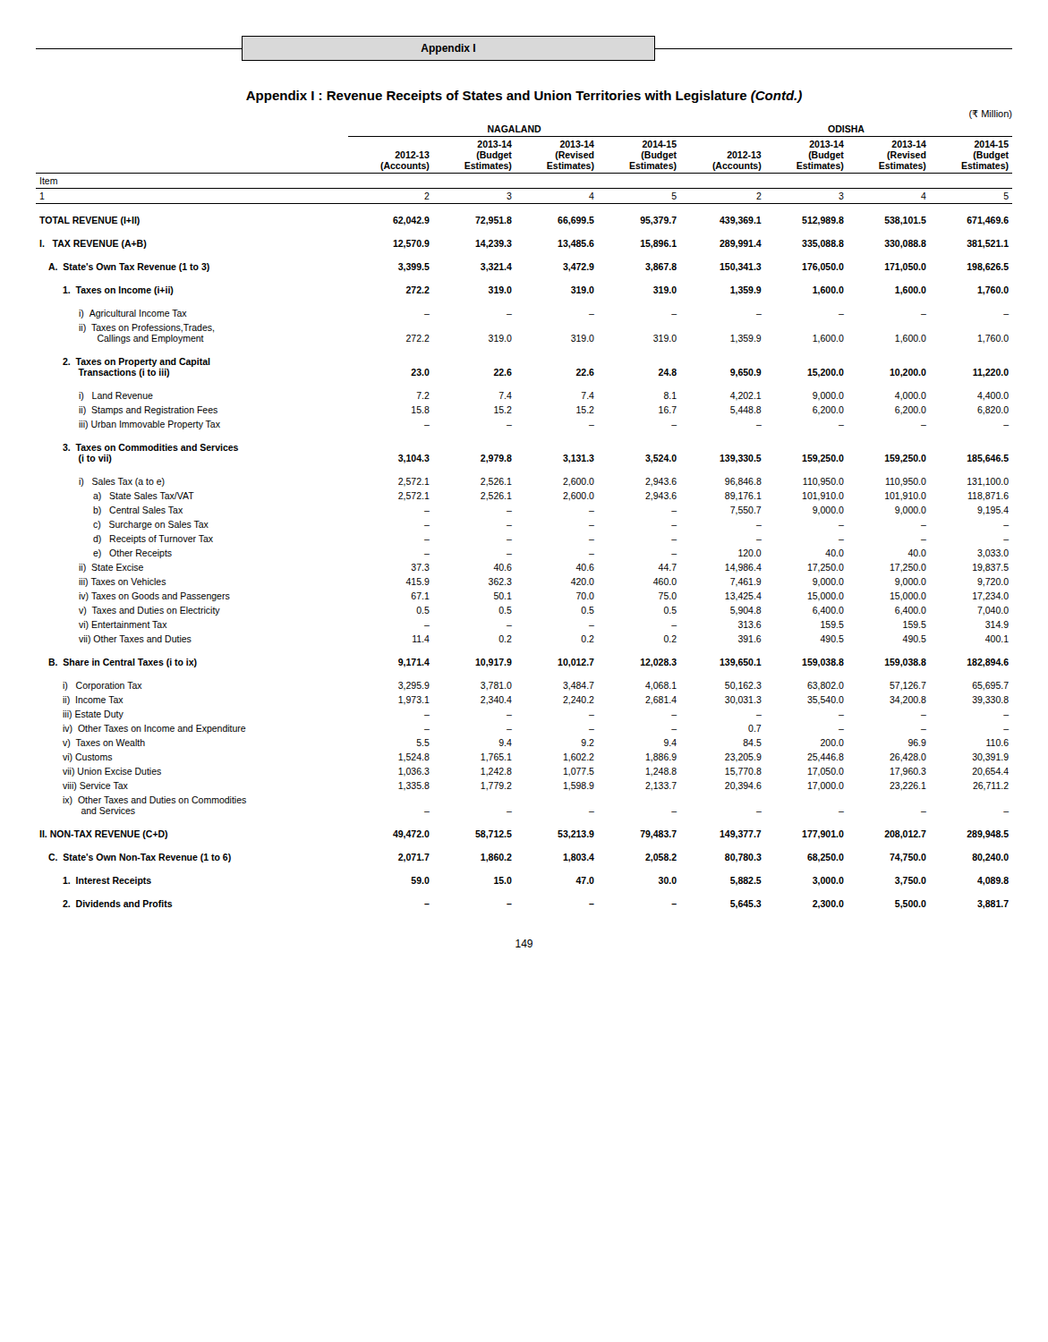Appendix I
Appendix I : Revenue Receipts of States and Union Territories with Legislature (Contd.)
(₹ Million)
| | NAGALAND | ODISHA |
| --- | --- | --- |
| 2012-13 (Accounts) | 2013-14 (Budget Estimates) | 2013-14 (Revised Estimates) | 2014-15 (Budget Estimates) | 2012-13 (Accounts) | 2013-14 (Budget Estimates) | 2013-14 (Revised Estimates) | 2014-15 (Budget Estimates) |
| Item | |
| 1 | 2 | 3 | 4 | 5 | 2 | 3 | 4 | 5 |
| TOTAL REVENUE (I+II) | 62,042.9 | 72,951.8 | 66,699.5 | 95,379.7 | 439,369.1 | 512,989.8 | 538,101.5 | 671,469.6 |
| I. TAX REVENUE (A+B) | 12,570.9 | 14,239.3 | 13,485.6 | 15,896.1 | 289,991.4 | 335,088.8 | 330,088.8 | 381,521.1 |
| A. State's Own Tax Revenue (1 to 3) | 3,399.5 | 3,321.4 | 3,472.9 | 3,867.8 | 150,341.3 | 176,050.0 | 171,050.0 | 198,626.5 |
| 1. Taxes on Income (i+ii) | 272.2 | 319.0 | 319.0 | 319.0 | 1,359.9 | 1,600.0 | 1,600.0 | 1,760.0 |
| i) Agricultural Income Tax | – | – | – | – | – | – | – | – |
| ii) Taxes on Professions,Trades, Callings and Employment | 272.2 | 319.0 | 319.0 | 319.0 | 1,359.9 | 1,600.0 | 1,600.0 | 1,760.0 |
| 2. Taxes on Property and Capital Transactions (i to iii) | 23.0 | 22.6 | 22.6 | 24.8 | 9,650.9 | 15,200.0 | 10,200.0 | 11,220.0 |
| i) Land Revenue | 7.2 | 7.4 | 7.4 | 8.1 | 4,202.1 | 9,000.0 | 4,000.0 | 4,400.0 |
| ii) Stamps and Registration Fees | 15.8 | 15.2 | 15.2 | 16.7 | 5,448.8 | 6,200.0 | 6,200.0 | 6,820.0 |
| iii) Urban Immovable Property Tax | – | – | – | – | – | – | – | – |
| 3. Taxes on Commodities and Services (i to vii) | 3,104.3 | 2,979.8 | 3,131.3 | 3,524.0 | 139,330.5 | 159,250.0 | 159,250.0 | 185,646.5 |
| i) Sales Tax (a to e) | 2,572.1 | 2,526.1 | 2,600.0 | 2,943.6 | 96,846.8 | 110,950.0 | 110,950.0 | 131,100.0 |
| a) State Sales Tax/VAT | 2,572.1 | 2,526.1 | 2,600.0 | 2,943.6 | 89,176.1 | 101,910.0 | 101,910.0 | 118,871.6 |
| b) Central Sales Tax | – | – | – | – | 7,550.7 | 9,000.0 | 9,000.0 | 9,195.4 |
| c) Surcharge on Sales Tax | – | – | – | – | – | – | – | – |
| d) Receipts of Turnover Tax | – | – | – | – | – | – | – | – |
| e) Other Receipts | – | – | – | – | 120.0 | 40.0 | 40.0 | 3,033.0 |
| ii) State Excise | 37.3 | 40.6 | 40.6 | 44.7 | 14,986.4 | 17,250.0 | 17,250.0 | 19,837.5 |
| iii) Taxes on Vehicles | 415.9 | 362.3 | 420.0 | 460.0 | 7,461.9 | 9,000.0 | 9,000.0 | 9,720.0 |
| iv) Taxes on Goods and Passengers | 67.1 | 50.1 | 70.0 | 75.0 | 13,425.4 | 15,000.0 | 15,000.0 | 17,234.0 |
| v) Taxes and Duties on Electricity | 0.5 | 0.5 | 0.5 | 0.5 | 5,904.8 | 6,400.0 | 6,400.0 | 7,040.0 |
| vi) Entertainment Tax | – | – | – | – | 313.6 | 159.5 | 159.5 | 314.9 |
| vii) Other Taxes and Duties | 11.4 | 0.2 | 0.2 | 0.2 | 391.6 | 490.5 | 490.5 | 400.1 |
| B. Share in Central Taxes (i to ix) | 9,171.4 | 10,917.9 | 10,012.7 | 12,028.3 | 139,650.1 | 159,038.8 | 159,038.8 | 182,894.6 |
| i) Corporation Tax | 3,295.9 | 3,781.0 | 3,484.7 | 4,068.1 | 50,162.3 | 63,802.0 | 57,126.7 | 65,695.7 |
| ii) Income Tax | 1,973.1 | 2,340.4 | 2,240.2 | 2,681.4 | 30,031.3 | 35,540.0 | 34,200.8 | 39,330.8 |
| iii) Estate Duty | – | – | – | – | – | – | – | – |
| iv) Other Taxes on Income and Expenditure | – | – | – | – | 0.7 | – | – | – |
| v) Taxes on Wealth | 5.5 | 9.4 | 9.2 | 9.4 | 84.5 | 200.0 | 96.9 | 110.6 |
| vi) Customs | 1,524.8 | 1,765.1 | 1,602.2 | 1,886.9 | 23,205.9 | 25,446.8 | 26,428.0 | 30,391.9 |
| vii) Union Excise Duties | 1,036.3 | 1,242.8 | 1,077.5 | 1,248.8 | 15,770.8 | 17,050.0 | 17,960.3 | 20,654.4 |
| viii) Service Tax | 1,335.8 | 1,779.2 | 1,598.9 | 2,133.7 | 20,394.6 | 17,000.0 | 23,226.1 | 26,711.2 |
| ix) Other Taxes and Duties on Commodities and Services | – | – | – | – | – | – | – | – |
| II. NON-TAX REVENUE (C+D) | 49,472.0 | 58,712.5 | 53,213.9 | 79,483.7 | 149,377.7 | 177,901.0 | 208,012.7 | 289,948.5 |
| C. State's Own Non-Tax Revenue (1 to 6) | 2,071.7 | 1,860.2 | 1,803.4 | 2,058.2 | 80,780.3 | 68,250.0 | 74,750.0 | 80,240.0 |
| 1. Interest Receipts | 59.0 | 15.0 | 47.0 | 30.0 | 5,882.5 | 3,000.0 | 3,750.0 | 4,089.8 |
| 2. Dividends and Profits | – | – | – | – | 5,645.3 | 2,300.0 | 5,500.0 | 3,881.7 |
149